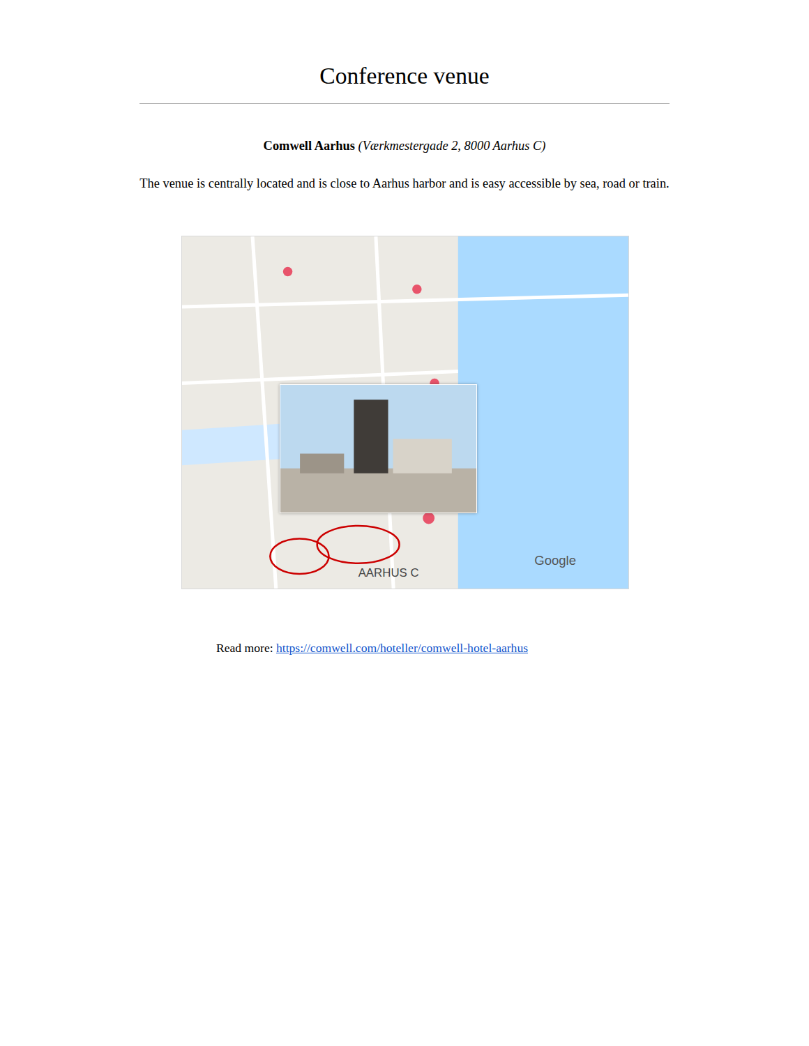Conference venue
Comwell Aarhus (Værkmestergade 2, 8000 Aarhus C)
The venue is centrally located and is close to Aarhus harbor and is easy accessible by sea, road or train.
Read more: https://comwell.com/hoteller/comwell-hotel-aarhus